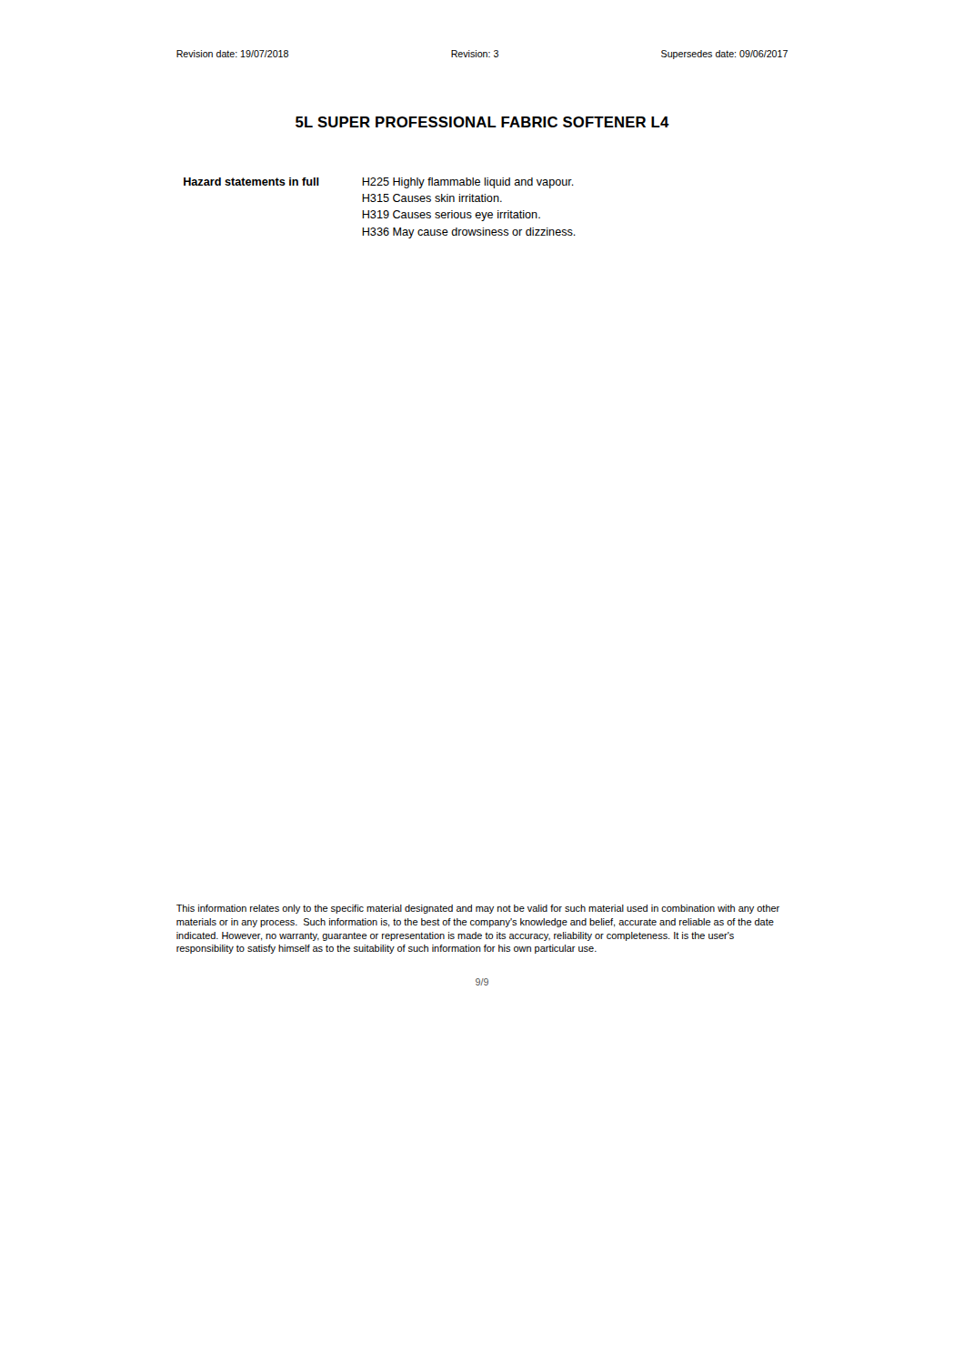Revision date: 19/07/2018 Revision: 3 Supersedes date: 09/06/2017
5L SUPER PROFESSIONAL FABRIC SOFTENER L4
Hazard statements in full
H225 Highly flammable liquid and vapour.
H315 Causes skin irritation.
H319 Causes serious eye irritation.
H336 May cause drowsiness or dizziness.
This information relates only to the specific material designated and may not be valid for such material used in combination with any other materials or in any process. Such information is, to the best of the company's knowledge and belief, accurate and reliable as of the date indicated. However, no warranty, guarantee or representation is made to its accuracy, reliability or completeness. It is the user's responsibility to satisfy himself as to the suitability of such information for his own particular use.
9/9